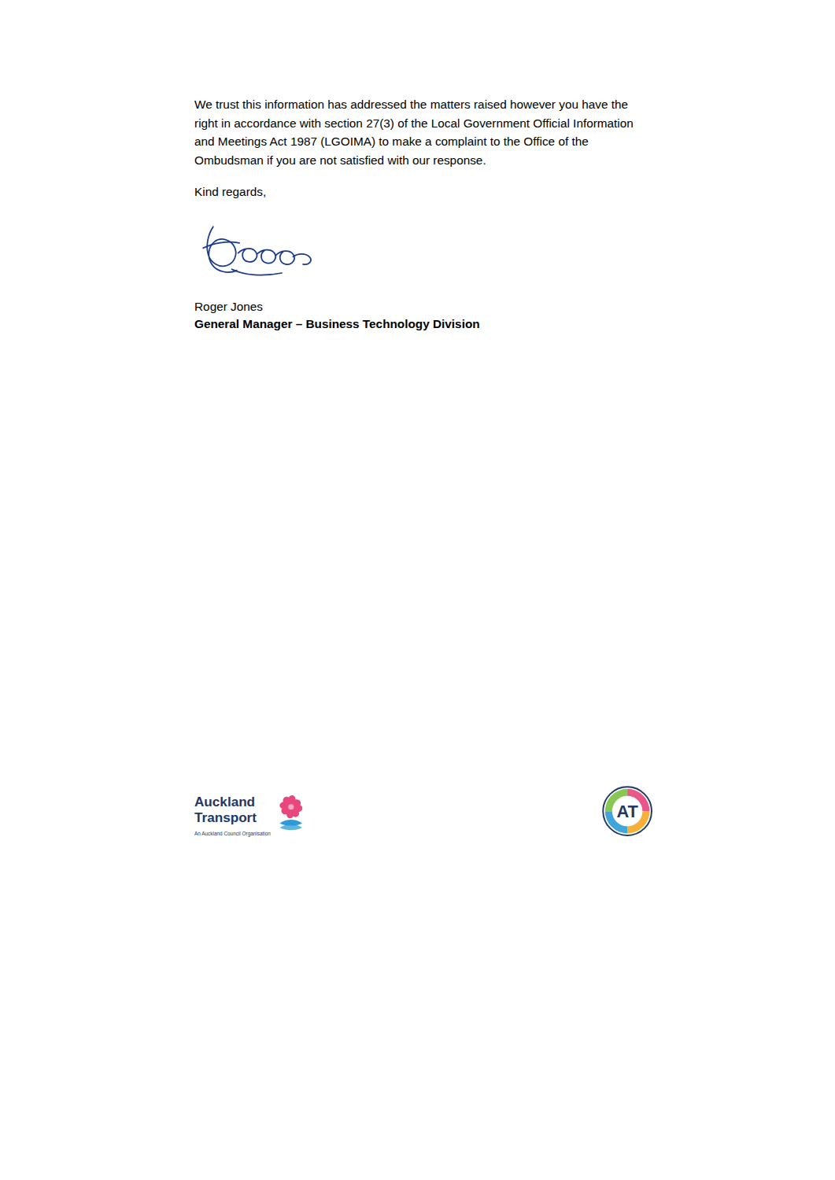We trust this information has addressed the matters raised however you have the right in accordance with section 27(3) of the Local Government Official Information and Meetings Act 1987 (LGOIMA) to make a complaint to the Office of the Ombudsman if you are not satisfied with our response.
Kind regards,
Roger Jones
General Manager – Business Technology Division
Auckland Transport An Auckland Council Organisation
AT